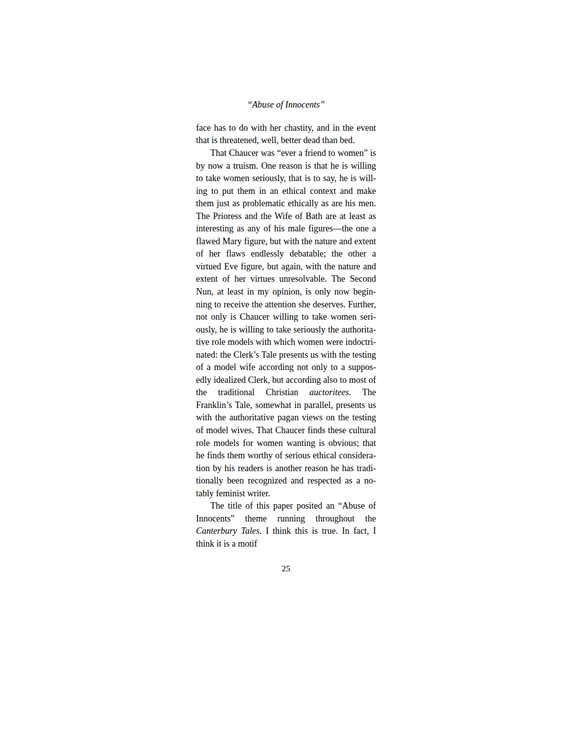“Abuse of Innocents”
face has to do with her chastity, and in the event that is threatened, well, better dead than bed.
That Chaucer was “ever a friend to women” is by now a truism. One reason is that he is willing to take women seriously, that is to say, he is willing to put them in an ethical context and make them just as problematic ethically as are his men. The Prioress and the Wife of Bath are at least as interesting as any of his male figures—the one a flawed Mary figure, but with the nature and extent of her flaws endlessly debatable; the other a virtued Eve figure, but again, with the nature and extent of her virtues unresolvable. The Second Nun, at least in my opinion, is only now beginning to receive the attention she deserves. Further, not only is Chaucer willing to take women seriously, he is willing to take seriously the authoritative role models with which women were indoctrinated: the Clerk’s Tale presents us with the testing of a model wife according not only to a supposedly idealized Clerk, but according also to most of the traditional Christian auctoritees. The Franklin’s Tale, somewhat in parallel, presents us with the authoritative pagan views on the testing of model wives. That Chaucer finds these cultural role models for women wanting is obvious; that he finds them worthy of serious ethical consideration by his readers is another reason he has traditionally been recognized and respected as a notably feminist writer.
The title of this paper posited an “Abuse of Innocents” theme running throughout the Canterbury Tales. I think this is true. In fact, I think it is a motif
25